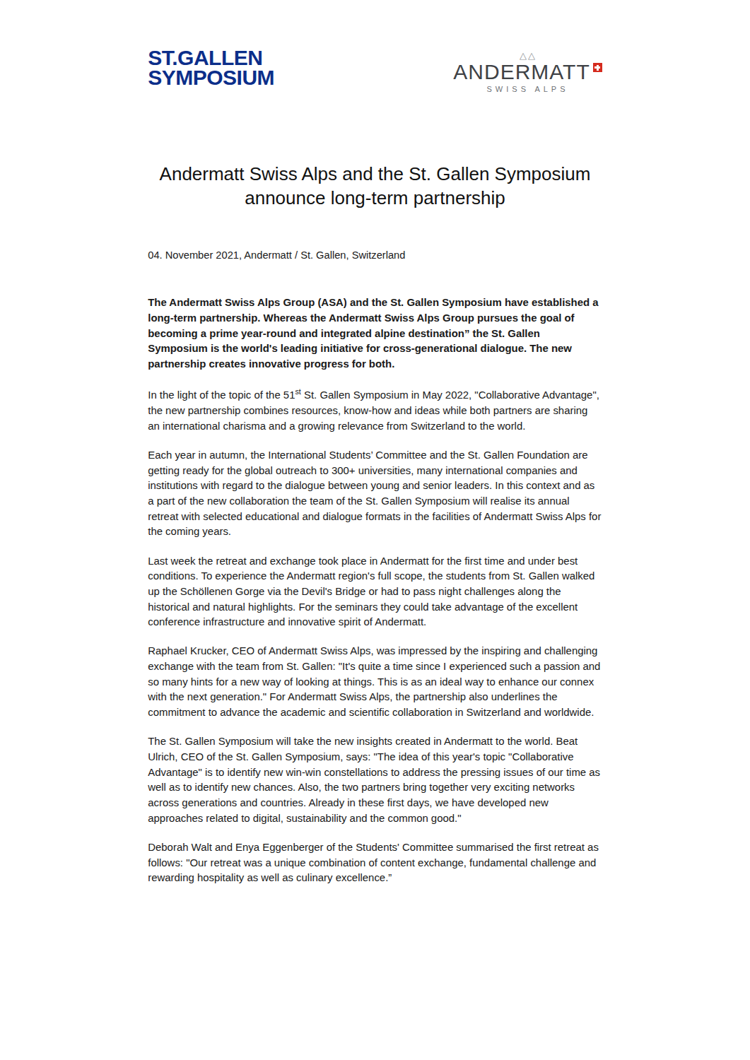ST.GALLEN SYMPOSIUM
△△ ANDERMATT SWISS ALPS
Andermatt Swiss Alps and the St. Gallen Symposium
announce long-term partnership
04. November 2021, Andermatt / St. Gallen, Switzerland
The Andermatt Swiss Alps Group (ASA) and the St. Gallen Symposium have established a long-term partnership. Whereas the Andermatt Swiss Alps Group pursues the goal of becoming a prime year-round and integrated alpine destination” the St. Gallen Symposium is the world's leading initiative for cross-generational dialogue. The new partnership creates innovative progress for both.
In the light of the topic of the 51st St. Gallen Symposium in May 2022, "Collaborative Advantage", the new partnership combines resources, know-how and ideas while both partners are sharing an international charisma and a growing relevance from Switzerland to the world.
Each year in autumn, the International Students’ Committee and the St. Gallen Foundation are getting ready for the global outreach to 300+ universities, many international companies and institutions with regard to the dialogue between young and senior leaders. In this context and as a part of the new collaboration the team of the St. Gallen Symposium will realise its annual retreat with selected educational and dialogue formats in the facilities of Andermatt Swiss Alps for the coming years.
Last week the retreat and exchange took place in Andermatt for the first time and under best conditions. To experience the Andermatt region's full scope, the students from St. Gallen walked up the Schöllenen Gorge via the Devil's Bridge or had to pass night challenges along the historical and natural highlights. For the seminars they could take advantage of the excellent conference infrastructure and innovative spirit of Andermatt.
Raphael Krucker, CEO of Andermatt Swiss Alps, was impressed by the inspiring and challenging exchange with the team from St. Gallen: "It's quite a time since I experienced such a passion and so many hints for a new way of looking at things. This is as an ideal way to enhance our connex with the next generation." For Andermatt Swiss Alps, the partnership also underlines the commitment to advance the academic and scientific collaboration in Switzerland and worldwide.
The St. Gallen Symposium will take the new insights created in Andermatt to the world. Beat Ulrich, CEO of the St. Gallen Symposium, says: "The idea of this year's topic "Collaborative Advantage" is to identify new win-win constellations to address the pressing issues of our time as well as to identify new chances. Also, the two partners bring together very exciting networks across generations and countries. Already in these first days, we have developed new approaches related to digital, sustainability and the common good."
Deborah Walt and Enya Eggenberger of the Students' Committee summarised the first retreat as follows: "Our retreat was a unique combination of content exchange, fundamental challenge and rewarding hospitality as well as culinary excellence.”